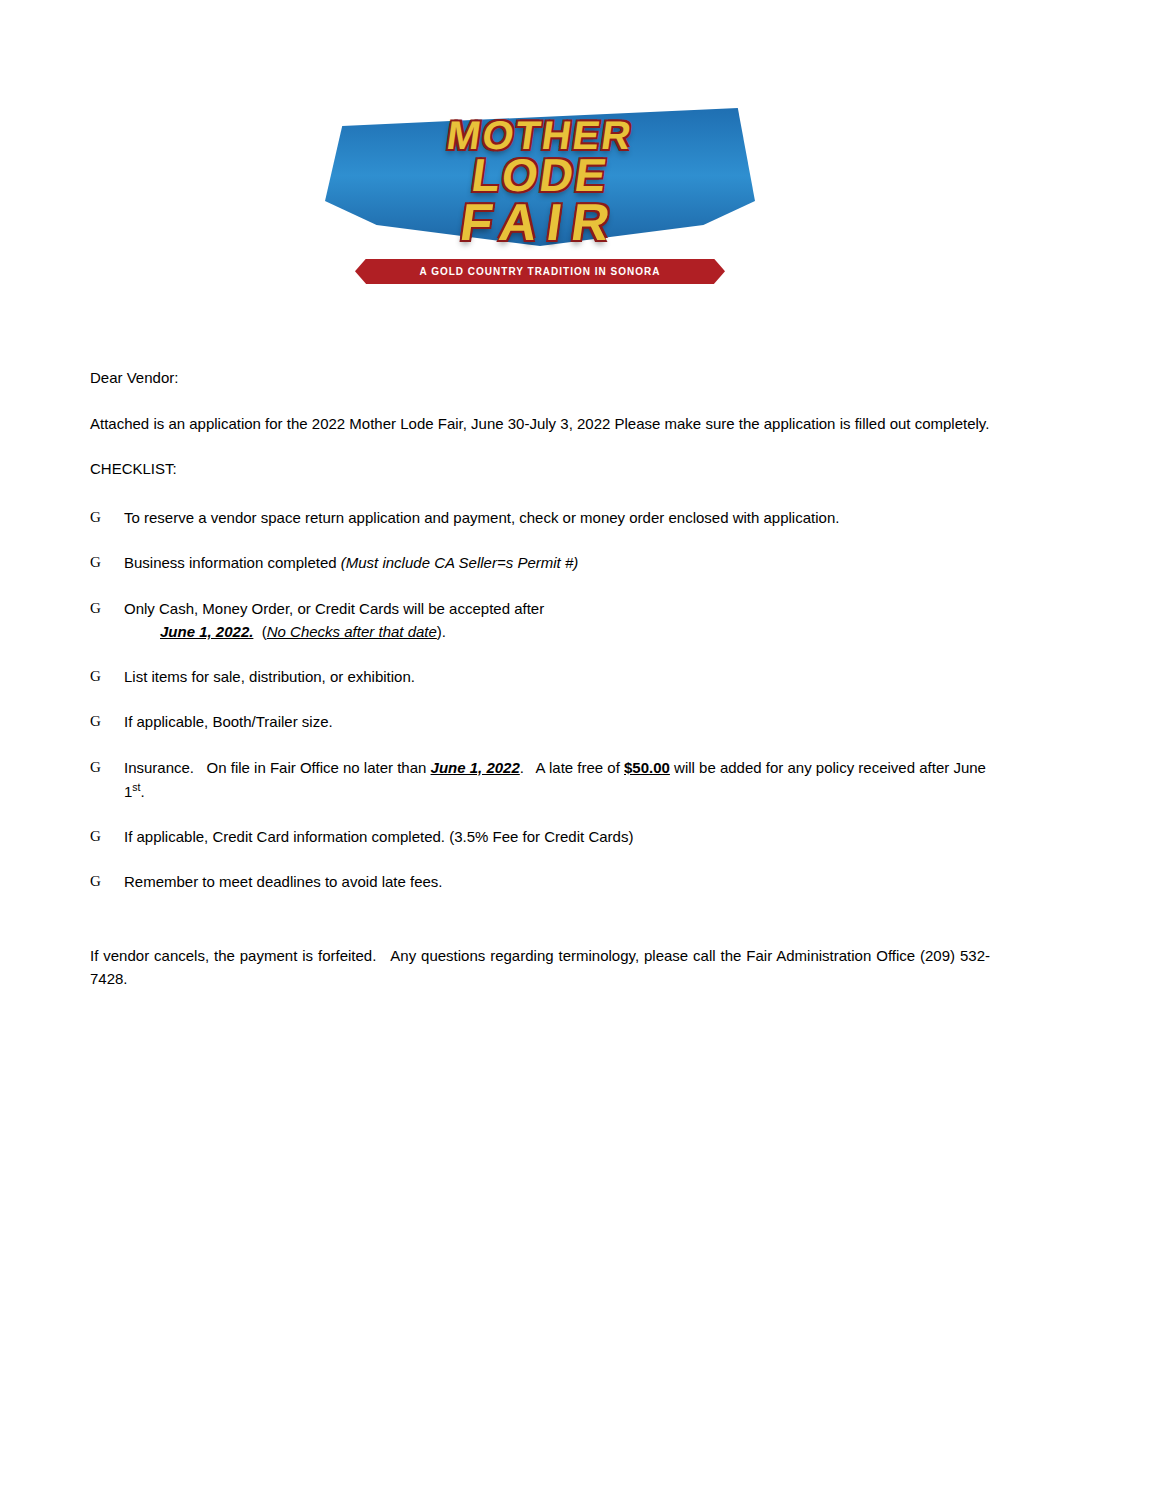MOTHER LODE FAIR
A Gold Country Tradition in Sonora
Dear Vendor:
Attached is an application for the 2022 Mother Lode Fair, June 30-July 3, 2022 Please make sure the application is filled out completely.
CHECKLIST:
To reserve a vendor space return application and payment, check or money order enclosed with application.
Business information completed (Must include CA Seller=s Permit #)
Only Cash, Money Order, or Credit Cards will be accepted after June 1, 2022. (No Checks after that date).
List items for sale, distribution, or exhibition.
If applicable, Booth/Trailer size.
Insurance. On file in Fair Office no later than June 1, 2022. A late free of $50.00 will be added for any policy received after June 1st.
If applicable, Credit Card information completed. (3.5% Fee for Credit Cards)
Remember to meet deadlines to avoid late fees.
If vendor cancels, the payment is forfeited. Any questions regarding terminology, please call the Fair Administration Office (209) 532-7428.